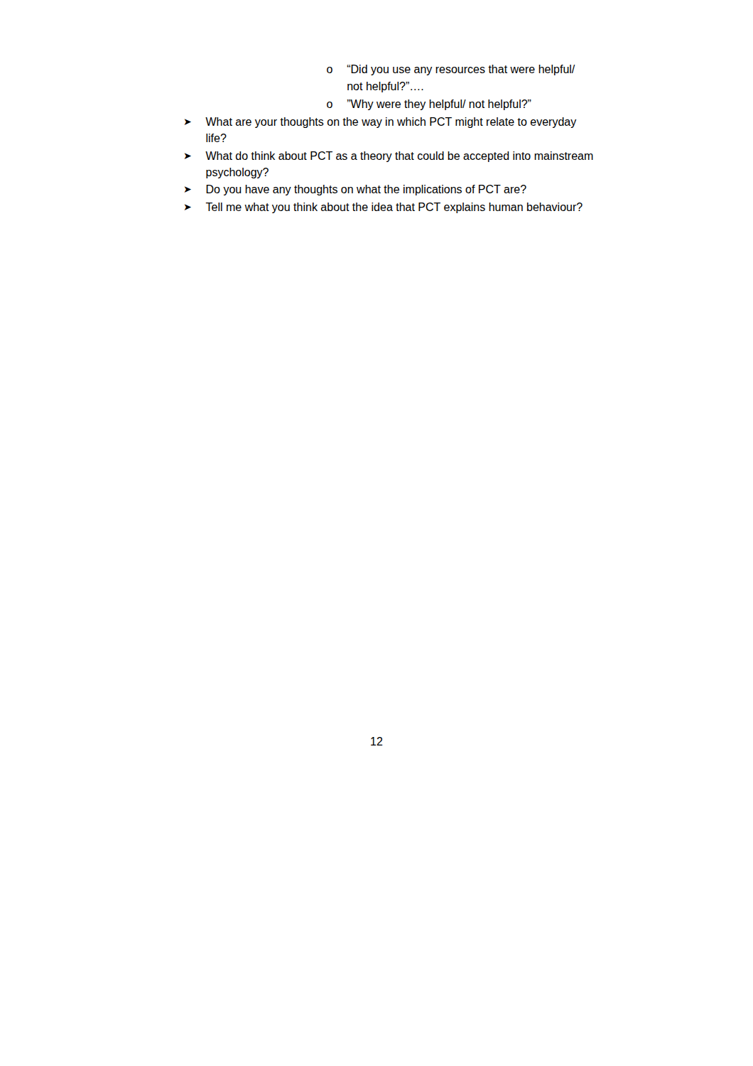“Did you use any resources that were helpful/ not helpful?”….
”Why were they helpful/ not helpful?”
What are your thoughts on the way in which PCT might relate to everyday life?
What do think about PCT as a theory that could be accepted into mainstream psychology?
Do you have any thoughts on what the implications of PCT are?
Tell me what you think about the idea that PCT explains human behaviour?
12